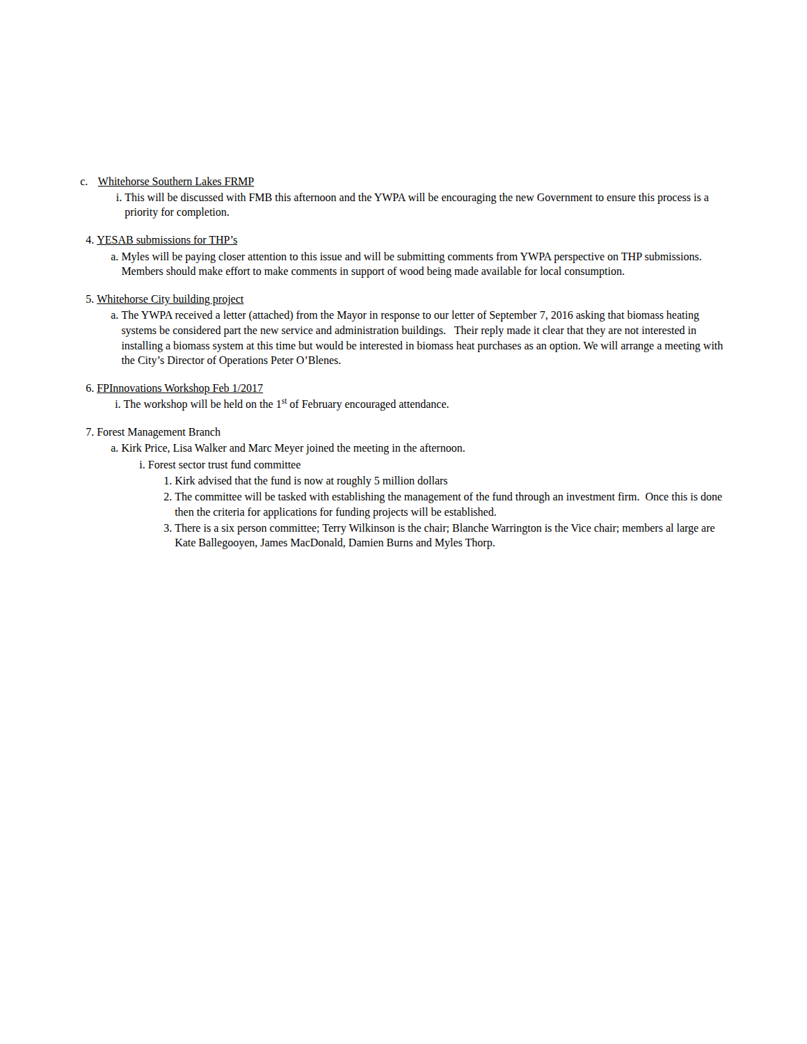Whitehorse Southern Lakes FRMP
This will be discussed with FMB this afternoon and the YWPA will be encouraging the new Government to ensure this process is a priority for completion.
YESAB submissions for THP’s
Myles will be paying closer attention to this issue and will be submitting comments from YWPA perspective on THP submissions. Members should make effort to make comments in support of wood being made available for local consumption.
Whitehorse City building project
The YWPA received a letter (attached) from the Mayor in response to our letter of September 7, 2016 asking that biomass heating systems be considered part the new service and administration buildings. Their reply made it clear that they are not interested in installing a biomass system at this time but would be interested in biomass heat purchases as an option. We will arrange a meeting with the City’s Director of Operations Peter O’Blenes.
FPInnovations Workshop Feb 1/2017
The workshop will be held on the 1st of February encouraged attendance.
Forest Management Branch
Kirk Price, Lisa Walker and Marc Meyer joined the meeting in the afternoon.
Forest sector trust fund committee
Kirk advised that the fund is now at roughly 5 million dollars
The committee will be tasked with establishing the management of the fund through an investment firm. Once this is done then the criteria for applications for funding projects will be established.
There is a six person committee; Terry Wilkinson is the chair; Blanche Warrington is the Vice chair; members al large are Kate Ballegooyen, James MacDonald, Damien Burns and Myles Thorp.